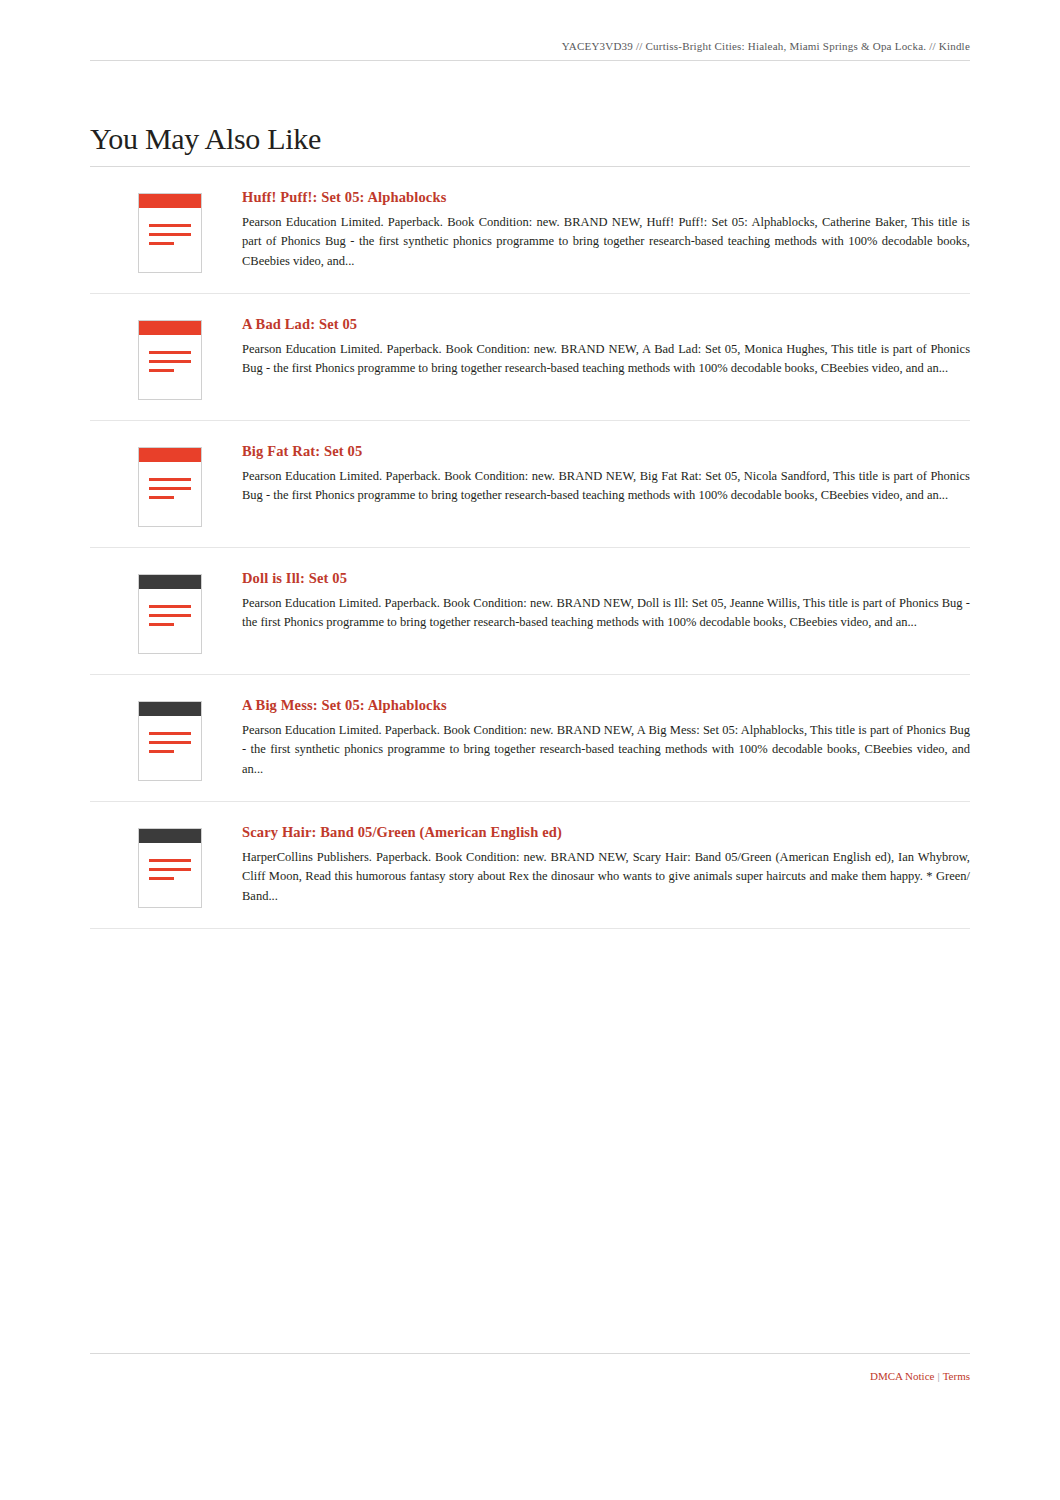YACEY3VD39 // Curtiss-Bright Cities: Hialeah, Miami Springs & Opa Locka. // Kindle
You May Also Like
Huff! Puff!: Set 05: Alphablocks
Pearson Education Limited. Paperback. Book Condition: new. BRAND NEW, Huff! Puff!: Set 05: Alphablocks, Catherine Baker, This title is part of Phonics Bug - the first synthetic phonics programme to bring together research-based teaching methods with 100% decodable books, CBeebies video, and...
A Bad Lad: Set 05
Pearson Education Limited. Paperback. Book Condition: new. BRAND NEW, A Bad Lad: Set 05, Monica Hughes, This title is part of Phonics Bug - the first Phonics programme to bring together research-based teaching methods with 100% decodable books, CBeebies video, and an...
Big Fat Rat: Set 05
Pearson Education Limited. Paperback. Book Condition: new. BRAND NEW, Big Fat Rat: Set 05, Nicola Sandford, This title is part of Phonics Bug - the first Phonics programme to bring together research-based teaching methods with 100% decodable books, CBeebies video, and an...
Doll is Ill: Set 05
Pearson Education Limited. Paperback. Book Condition: new. BRAND NEW, Doll is Ill: Set 05, Jeanne Willis, This title is part of Phonics Bug - the first Phonics programme to bring together research-based teaching methods with 100% decodable books, CBeebies video, and an...
A Big Mess: Set 05: Alphablocks
Pearson Education Limited. Paperback. Book Condition: new. BRAND NEW, A Big Mess: Set 05: Alphablocks, This title is part of Phonics Bug - the first synthetic phonics programme to bring together research-based teaching methods with 100% decodable books, CBeebies video, and an...
Scary Hair: Band 05/Green (American English ed)
HarperCollins Publishers. Paperback. Book Condition: new. BRAND NEW, Scary Hair: Band 05/Green (American English ed), Ian Whybrow, Cliff Moon, Read this humorous fantasy story about Rex the dinosaur who wants to give animals super haircuts and make them happy. * Green/ Band...
DMCA Notice|Terms